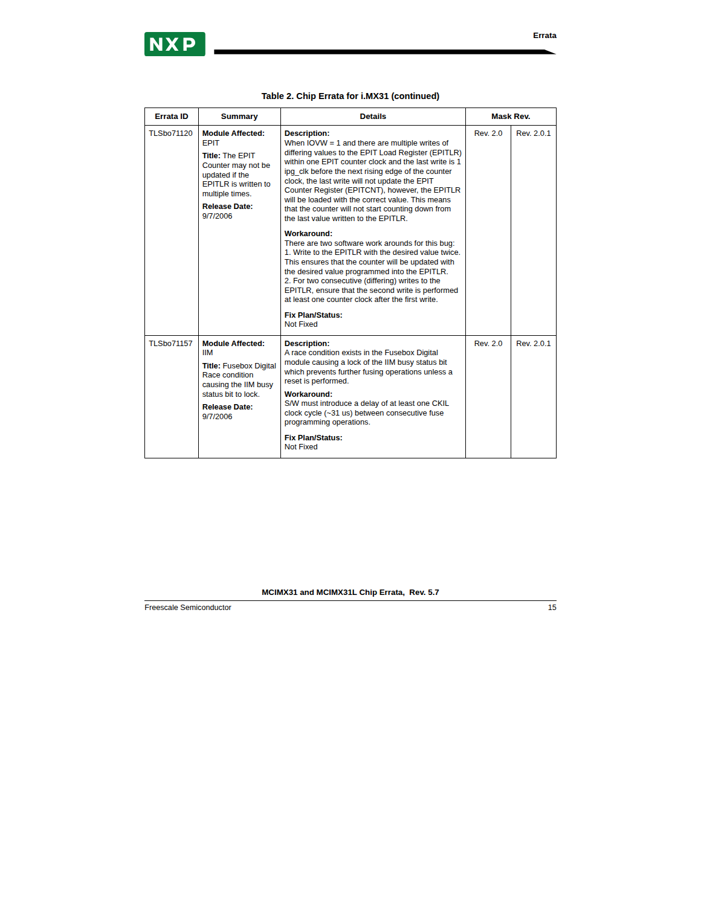Errata
Table 2. Chip Errata for i.MX31 (continued)
| Errata ID | Summary | Details | Mask Rev. |
| --- | --- | --- | --- |
| TLSbo71120 | Module Affected: EPIT Title: The EPIT Counter may not be updated if the EPITLR is written to multiple times. Release Date: 9/7/2006 | Description: When IOVW = 1 and there are multiple writes of differing values to the EPIT Load Register (EPITLR) within one EPIT counter clock and the last write is 1 ipg_clk before the next rising edge of the counter clock, the last write will not update the EPIT Counter Register (EPITCNT), however, the EPITLR will be loaded with the correct value. This means that the counter will not start counting down from the last value written to the EPITLR. Workaround: There are two software work arounds for this bug: 1. Write to the EPITLR with the desired value twice. This ensures that the counter will be updated with the desired value programmed into the EPITLR. 2. For two consecutive (differing) writes to the EPITLR, ensure that the second write is performed at least one counter clock after the first write. Fix Plan/Status: Not Fixed | Rev. 2.0 | Rev. 2.0.1 |
| TLSbo71157 | Module Affected: IIM Title: Fusebox Digital Race condition causing the IIM busy status bit to lock. Release Date: 9/7/2006 | Description: A race condition exists in the Fusebox Digital module causing a lock of the IIM busy status bit which prevents further fusing operations unless a reset is performed. Workaround: S/W must introduce a delay of at least one CKIL clock cycle (~31 us) between consecutive fuse programming operations. Fix Plan/Status: Not Fixed | Rev. 2.0 | Rev. 2.0.1 |
MCIMX31 and MCIMX31L Chip Errata, Rev. 5.7
Freescale Semiconductor
15